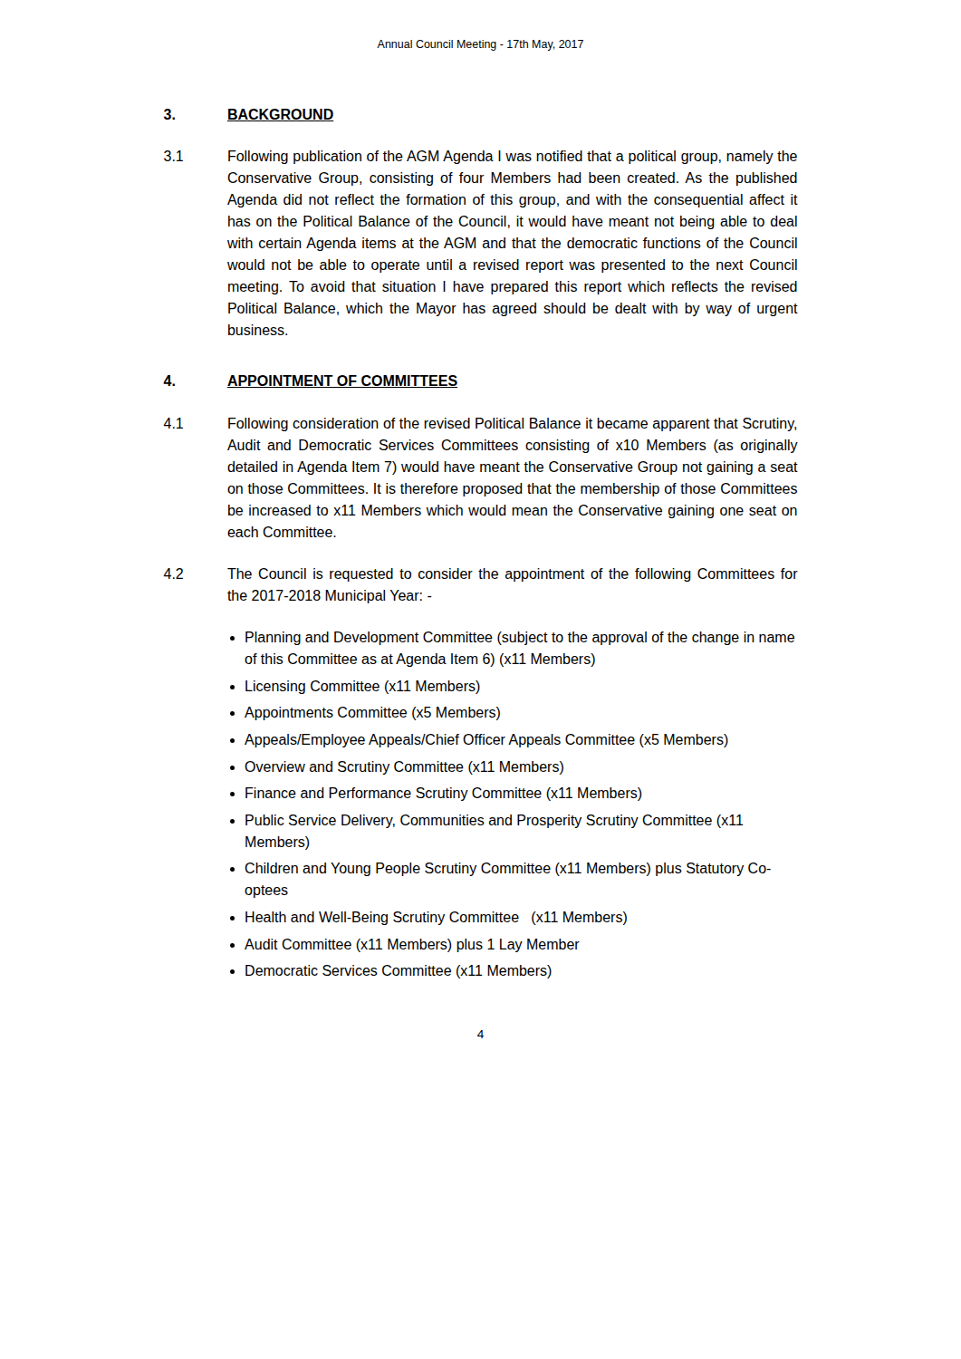Annual Council Meeting - 17th May, 2017
3.
BACKGROUND
3.1 Following publication of the AGM Agenda I was notified that a political group, namely the Conservative Group, consisting of four Members had been created. As the published Agenda did not reflect the formation of this group, and with the consequential affect it has on the Political Balance of the Council, it would have meant not being able to deal with certain Agenda items at the AGM and that the democratic functions of the Council would not be able to operate until a revised report was presented to the next Council meeting. To avoid that situation I have prepared this report which reflects the revised Political Balance, which the Mayor has agreed should be dealt with by way of urgent business.
4.
APPOINTMENT OF COMMITTEES
4.1 Following consideration of the revised Political Balance it became apparent that Scrutiny, Audit and Democratic Services Committees consisting of x10 Members (as originally detailed in Agenda Item 7) would have meant the Conservative Group not gaining a seat on those Committees. It is therefore proposed that the membership of those Committees be increased to x11 Members which would mean the Conservative gaining one seat on each Committee.
4.2 The Council is requested to consider the appointment of the following Committees for the 2017-2018 Municipal Year: -
Planning and Development Committee (subject to the approval of the change in name of this Committee as at Agenda Item 6) (x11 Members)
Licensing Committee (x11 Members)
Appointments Committee (x5 Members)
Appeals/Employee Appeals/Chief Officer Appeals Committee (x5 Members)
Overview and Scrutiny Committee (x11 Members)
Finance and Performance Scrutiny Committee (x11 Members)
Public Service Delivery, Communities and Prosperity Scrutiny Committee (x11 Members)
Children and Young People Scrutiny Committee (x11 Members) plus Statutory Co-optees
Health and Well-Being Scrutiny Committee (x11 Members)
Audit Committee (x11 Members) plus 1 Lay Member
Democratic Services Committee (x11 Members)
4